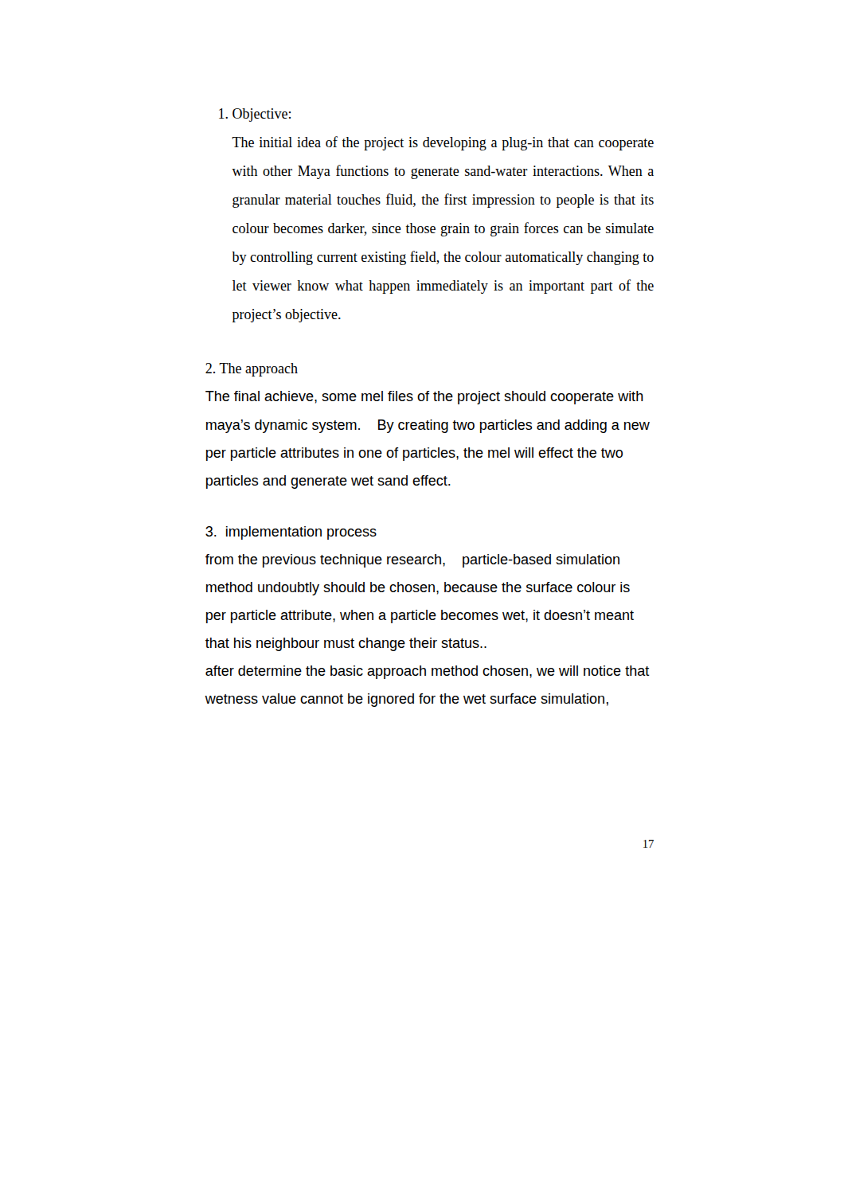Objective:
The initial idea of the project is developing a plug-in that can cooperate with other Maya functions to generate sand-water interactions. When a granular material touches fluid, the first impression to people is that its colour becomes darker, since those grain to grain forces can be simulate by controlling current existing field, the colour automatically changing to let viewer know what happen immediately is an important part of the project’s objective.
2. The approach
The final achieve, some mel files of the project should cooperate with maya’s dynamic system. By creating two particles and adding a new per particle attributes in one of particles, the mel will effect the two particles and generate wet sand effect.
3. implementation process
from the previous technique research, particle-based simulation method undoubtly should be chosen, because the surface colour is per particle attribute, when a particle becomes wet, it doesn’t meant that his neighbour must change their status..
after determine the basic approach method chosen, we will notice that wetness value cannot be ignored for the wet surface simulation,
17